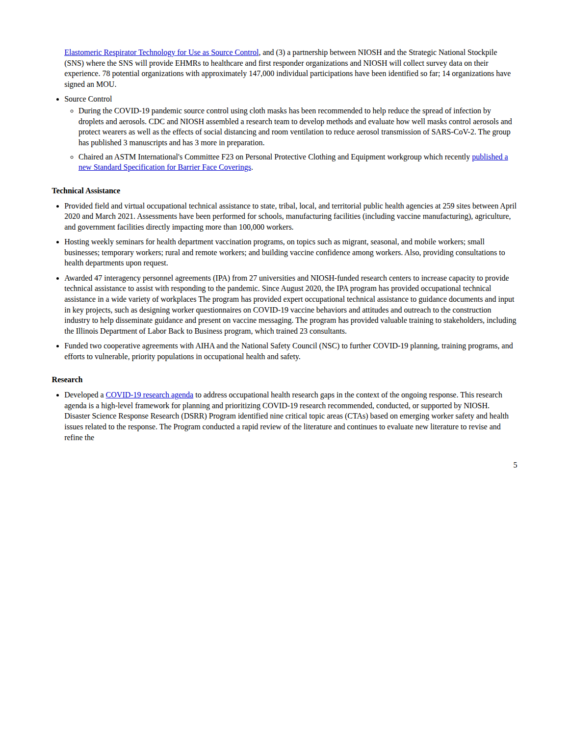Elastomeric Respirator Technology for Use as Source Control, and (3) a partnership between NIOSH and the Strategic National Stockpile (SNS) where the SNS will provide EHMRs to healthcare and first responder organizations and NIOSH will collect survey data on their experience. 78 potential organizations with approximately 147,000 individual participations have been identified so far; 14 organizations have signed an MOU.
Source Control
During the COVID-19 pandemic source control using cloth masks has been recommended to help reduce the spread of infection by droplets and aerosols. CDC and NIOSH assembled a research team to develop methods and evaluate how well masks control aerosols and protect wearers as well as the effects of social distancing and room ventilation to reduce aerosol transmission of SARS-CoV-2. The group has published 3 manuscripts and has 3 more in preparation.
Chaired an ASTM International's Committee F23 on Personal Protective Clothing and Equipment workgroup which recently published a new Standard Specification for Barrier Face Coverings.
Technical Assistance
Provided field and virtual occupational technical assistance to state, tribal, local, and territorial public health agencies at 259 sites between April 2020 and March 2021. Assessments have been performed for schools, manufacturing facilities (including vaccine manufacturing), agriculture, and government facilities directly impacting more than 100,000 workers.
Hosting weekly seminars for health department vaccination programs, on topics such as migrant, seasonal, and mobile workers; small businesses; temporary workers; rural and remote workers; and building vaccine confidence among workers. Also, providing consultations to health departments upon request.
Awarded 47 interagency personnel agreements (IPA) from 27 universities and NIOSH-funded research centers to increase capacity to provide technical assistance to assist with responding to the pandemic. Since August 2020, the IPA program has provided occupational technical assistance in a wide variety of workplaces The program has provided expert occupational technical assistance to guidance documents and input in key projects, such as designing worker questionnaires on COVID-19 vaccine behaviors and attitudes and outreach to the construction industry to help disseminate guidance and present on vaccine messaging. The program has provided valuable training to stakeholders, including the Illinois Department of Labor Back to Business program, which trained 23 consultants.
Funded two cooperative agreements with AIHA and the National Safety Council (NSC) to further COVID-19 planning, training programs, and efforts to vulnerable, priority populations in occupational health and safety.
Research
Developed a COVID-19 research agenda to address occupational health research gaps in the context of the ongoing response. This research agenda is a high-level framework for planning and prioritizing COVID-19 research recommended, conducted, or supported by NIOSH. Disaster Science Response Research (DSRR) Program identified nine critical topic areas (CTAs) based on emerging worker safety and health issues related to the response. The Program conducted a rapid review of the literature and continues to evaluate new literature to revise and refine the
5